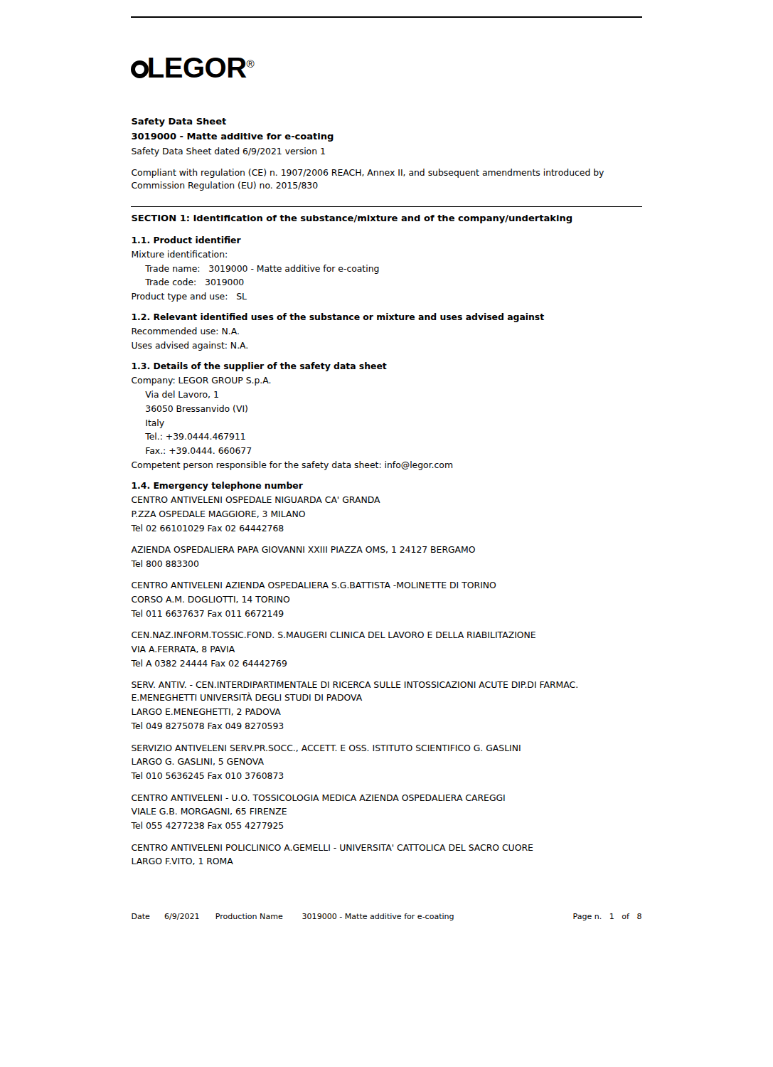LEGOR®
Safety Data Sheet
3019000 - Matte additive for e-coating
Safety Data Sheet dated 6/9/2021 version 1
Compliant with regulation (CE) n. 1907/2006 REACH, Annex II, and subsequent amendments introduced by Commission Regulation (EU) no. 2015/830
SECTION 1: Identification of the substance/mixture and of the company/undertaking
1.1. Product identifier
Mixture identification:
Trade name: 3019000 - Matte additive for e-coating
Trade code: 3019000
Product type and use: SL
1.2. Relevant identified uses of the substance or mixture and uses advised against
Recommended use: N.A.
Uses advised against: N.A.
1.3. Details of the supplier of the safety data sheet
Company: LEGOR GROUP S.p.A.
Via del Lavoro, 1
36050 Bressanvido (VI)
Italy
Tel.: +39.0444.467911
Fax.: +39.0444. 660677
Competent person responsible for the safety data sheet: info@legor.com
1.4. Emergency telephone number
CENTRO ANTIVELENI OSPEDALE NIGUARDA CA' GRANDA
P.ZZA OSPEDALE MAGGIORE, 3 MILANO
Tel 02 66101029 Fax 02 64442768
AZIENDA OSPEDALIERA PAPA GIOVANNI XXIII PIAZZA OMS, 1 24127 BERGAMO
Tel 800 883300
CENTRO ANTIVELENI AZIENDA OSPEDALIERA S.G.BATTISTA -MOLINETTE DI TORINO
CORSO A.M. DOGLIOTTI, 14 TORINO
Tel 011 6637637 Fax 011 6672149
CEN.NAZ.INFORM.TOSSIC.FOND. S.MAUGERI CLINICA DEL LAVORO E DELLA RIABILITAZIONE
VIA A.FERRATA, 8 PAVIA
Tel A 0382 24444 Fax 02 64442769
SERV. ANTIV. - CEN.INTERDIPARTIMENTALE DI RICERCA SULLE INTOSSICAZIONI ACUTE DIP.DI FARMAC. E.MENEGHETTI UNIVERSITÀ DEGLI STUDI DI PADOVA
LARGO E.MENEGHETTI, 2 PADOVA
Tel 049 8275078 Fax 049 8270593
SERVIZIO ANTIVELENI SERV.PR.SOCC., ACCETT. E OSS. ISTITUTO SCIENTIFICO G. GASLINI
LARGO G. GASLINI, 5 GENOVA
Tel 010 5636245 Fax 010 3760873
CENTRO ANTIVELENI - U.O. TOSSICOLOGIA MEDICA AZIENDA OSPEDALIERA CAREGGI
VIALE G.B. MORGAGNI, 65 FIRENZE
Tel 055 4277238 Fax 055 4277925
CENTRO ANTIVELENI POLICLINICO A.GEMELLI - UNIVERSITA' CATTOLICA DEL SACRO CUORE
LARGO F.VITO, 1 ROMA
| Date | 6/9/2021 | Production Name | 3019000 - Matte additive for e-coating | Page n. 1 of 8 |